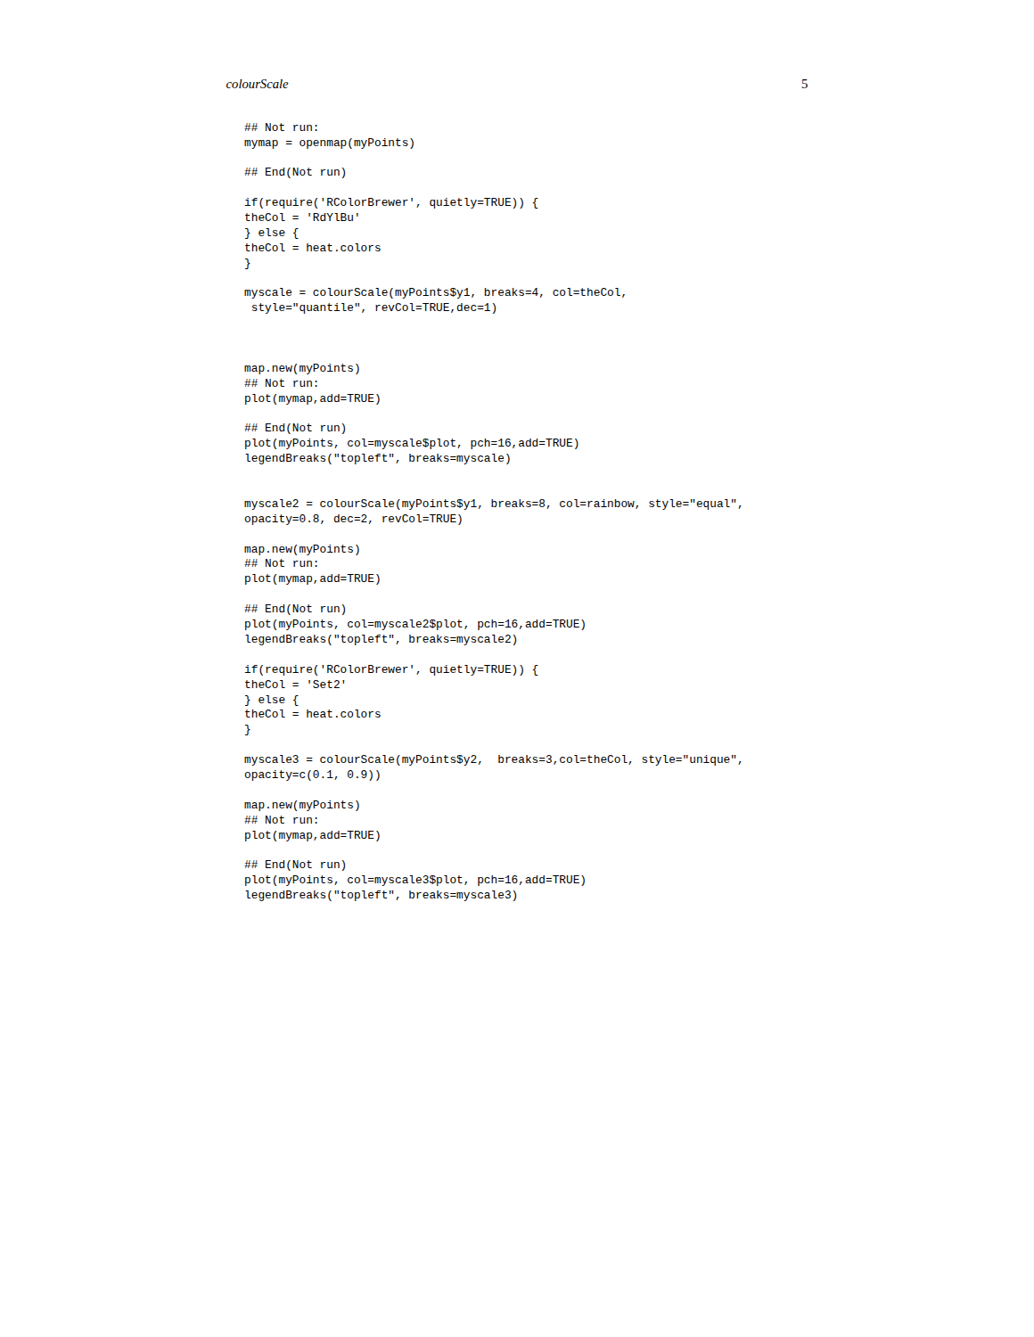colourScale 5
## Not run: 
mymap = openmap(myPoints)

## End(Not run)

if(require('RColorBrewer', quietly=TRUE)) {
theCol = 'RdYlBu'
} else {
theCol = heat.colors
}

myscale = colourScale(myPoints$y1, breaks=4, col=theCol,
 style="quantile", revCol=TRUE,dec=1)



map.new(myPoints)
## Not run: 
plot(mymap,add=TRUE)

## End(Not run)
plot(myPoints, col=myscale$plot, pch=16,add=TRUE)
legendBreaks("topleft", breaks=myscale)


myscale2 = colourScale(myPoints$y1, breaks=8, col=rainbow, style="equal",
opacity=0.8, dec=2, revCol=TRUE)

map.new(myPoints)
## Not run: 
plot(mymap,add=TRUE)

## End(Not run)
plot(myPoints, col=myscale2$plot, pch=16,add=TRUE)
legendBreaks("topleft", breaks=myscale2)

if(require('RColorBrewer', quietly=TRUE)) {
theCol = 'Set2'
} else {
theCol = heat.colors
}

myscale3 = colourScale(myPoints$y2,  breaks=3,col=theCol, style="unique",
opacity=c(0.1, 0.9))

map.new(myPoints)
## Not run: 
plot(mymap,add=TRUE)

## End(Not run)
plot(myPoints, col=myscale3$plot, pch=16,add=TRUE)
legendBreaks("topleft", breaks=myscale3)